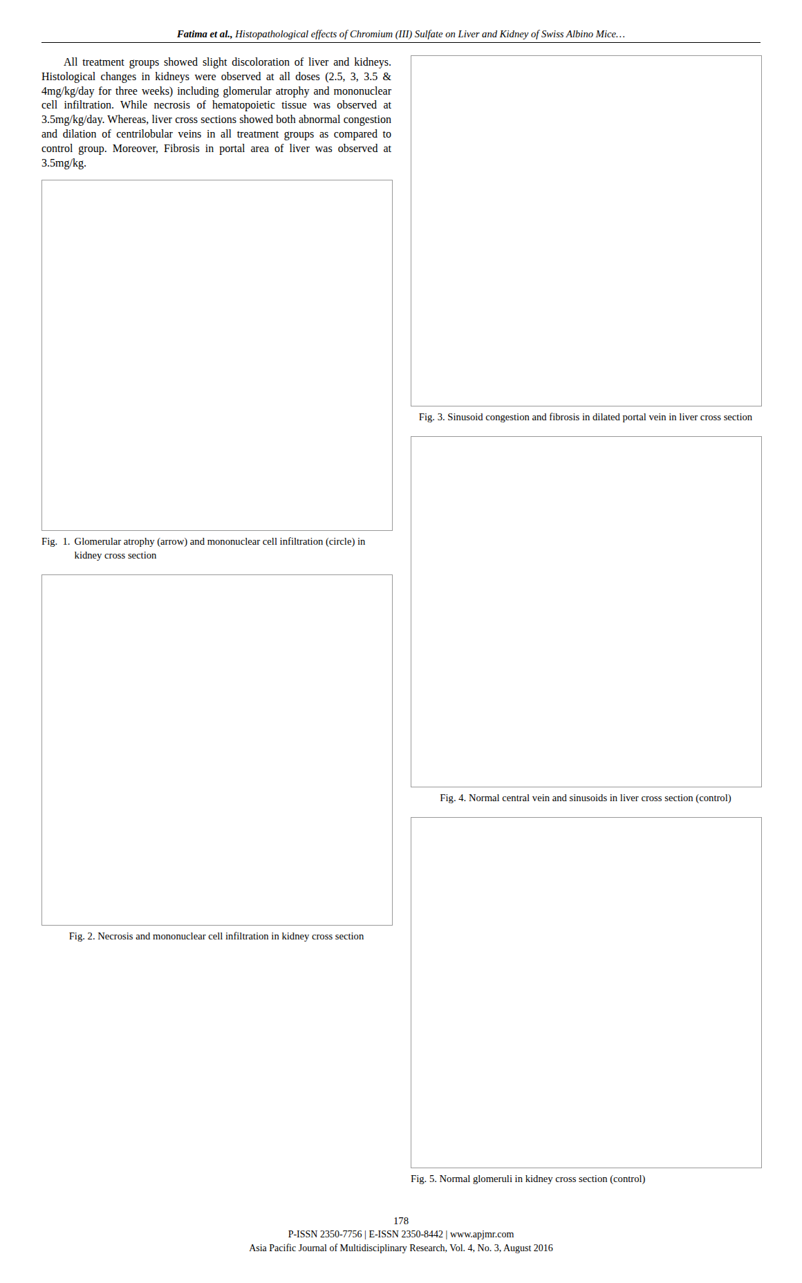Fatima et al., Histopathological effects of Chromium (III) Sulfate on Liver and Kidney of Swiss Albino Mice…
All treatment groups showed slight discoloration of liver and kidneys. Histological changes in kidneys were observed at all doses (2.5, 3, 3.5 & 4mg/kg/day for three weeks) including glomerular atrophy and mononuclear cell infiltration. While necrosis of hematopoietic tissue was observed at 3.5mg/kg/day. Whereas, liver cross sections showed both abnormal congestion and dilation of centrilobular veins in all treatment groups as compared to control group. Moreover, Fibrosis in portal area of liver was observed at 3.5mg/kg.
Fig. 1. Glomerular atrophy (arrow) and mononuclear cell infiltration (circle) in kidney cross section
Fig. 2. Necrosis and mononuclear cell infiltration in kidney cross section
Fig. 3. Sinusoid congestion and fibrosis in dilated portal vein in liver cross section
Fig. 4. Normal central vein and sinusoids in liver cross section (control)
Fig. 5. Normal glomeruli in kidney cross section (control)
178
P-ISSN 2350-7756 | E-ISSN 2350-8442 | www.apjmr.com
Asia Pacific Journal of Multidisciplinary Research, Vol. 4, No. 3, August 2016